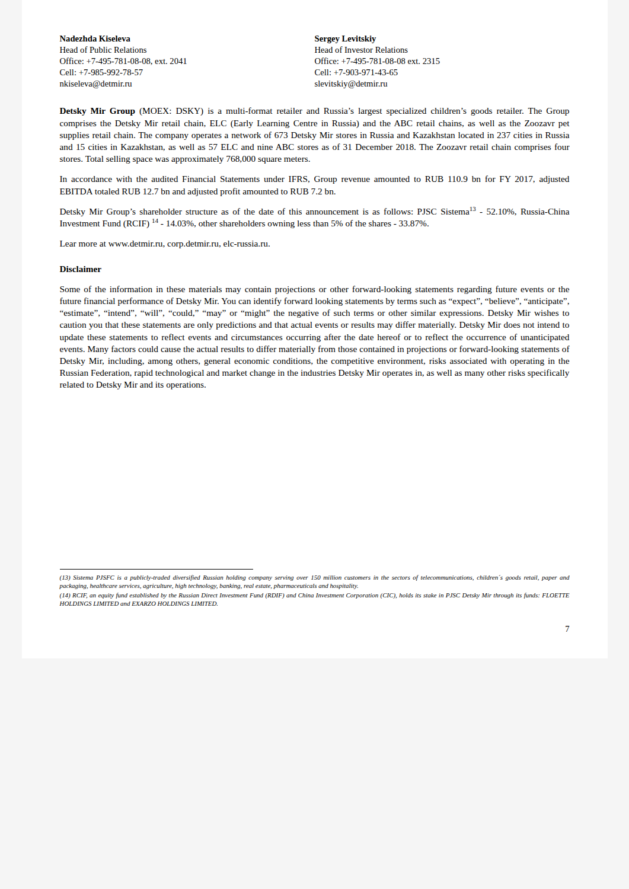| Nadezhda Kiseleva Head of Public Relations Office: +7-495-781-08-08, ext. 2041 Cell: +7-985-992-78-57 nkiseleva@detmir.ru | Sergey Levitskiy Head of Investor Relations Office: +7-495-781-08-08 ext. 2315 Cell: +7-903-971-43-65 slevitskiy@detmir.ru |
Detsky Mir Group (MOEX: DSKY) is a multi-format retailer and Russia’s largest specialized children’s goods retailer. The Group comprises the Detsky Mir retail chain, ELC (Early Learning Centre in Russia) and the ABC retail chains, as well as the Zoozavr pet supplies retail chain. The company operates a network of 673 Detsky Mir stores in Russia and Kazakhstan located in 237 cities in Russia and 15 cities in Kazakhstan, as well as 57 ELC and nine ABC stores as of 31 December 2018. The Zoozavr retail chain comprises four stores. Total selling space was approximately 768,000 square meters.
In accordance with the audited Financial Statements under IFRS, Group revenue amounted to RUB 110.9 bn for FY 2017, adjusted EBITDA totaled RUB 12.7 bn and adjusted profit amounted to RUB 7.2 bn.
Detsky Mir Group’s shareholder structure as of the date of this announcement is as follows: PJSC Sistema13 - 52.10%, Russia-China Investment Fund (RCIF) 14 - 14.03%, other shareholders owning less than 5% of the shares - 33.87%.
Lear more at www.detmir.ru, corp.detmir.ru, elc-russia.ru.
Disclaimer
Some of the information in these materials may contain projections or other forward-looking statements regarding future events or the future financial performance of Detsky Mir. You can identify forward looking statements by terms such as “expect”, “believe”, “anticipate”, “estimate”, “intend”, “will”, “could,” “may” or “might” the negative of such terms or other similar expressions. Detsky Mir wishes to caution you that these statements are only predictions and that actual events or results may differ materially. Detsky Mir does not intend to update these statements to reflect events and circumstances occurring after the date hereof or to reflect the occurrence of unanticipated events. Many factors could cause the actual results to differ materially from those contained in projections or forward-looking statements of Detsky Mir, including, among others, general economic conditions, the competitive environment, risks associated with operating in the Russian Federation, rapid technological and market change in the industries Detsky Mir operates in, as well as many other risks specifically related to Detsky Mir and its operations.
(13) Sistema PJSFC is a publicly-traded diversified Russian holding company serving over 150 million customers in the sectors of telecommunications, children´s goods retail, paper and packaging, healthcare services, agriculture, high technology, banking, real estate, pharmaceuticals and hospitality.
(14) RCIF, an equity fund established by the Russian Direct Investment Fund (RDIF) and China Investment Corporation (CIC), holds its stake in PJSC Detsky Mir through its funds: FLOETTE HOLDINGS LIMITED and EXARZO HOLDINGS LIMITED.
7